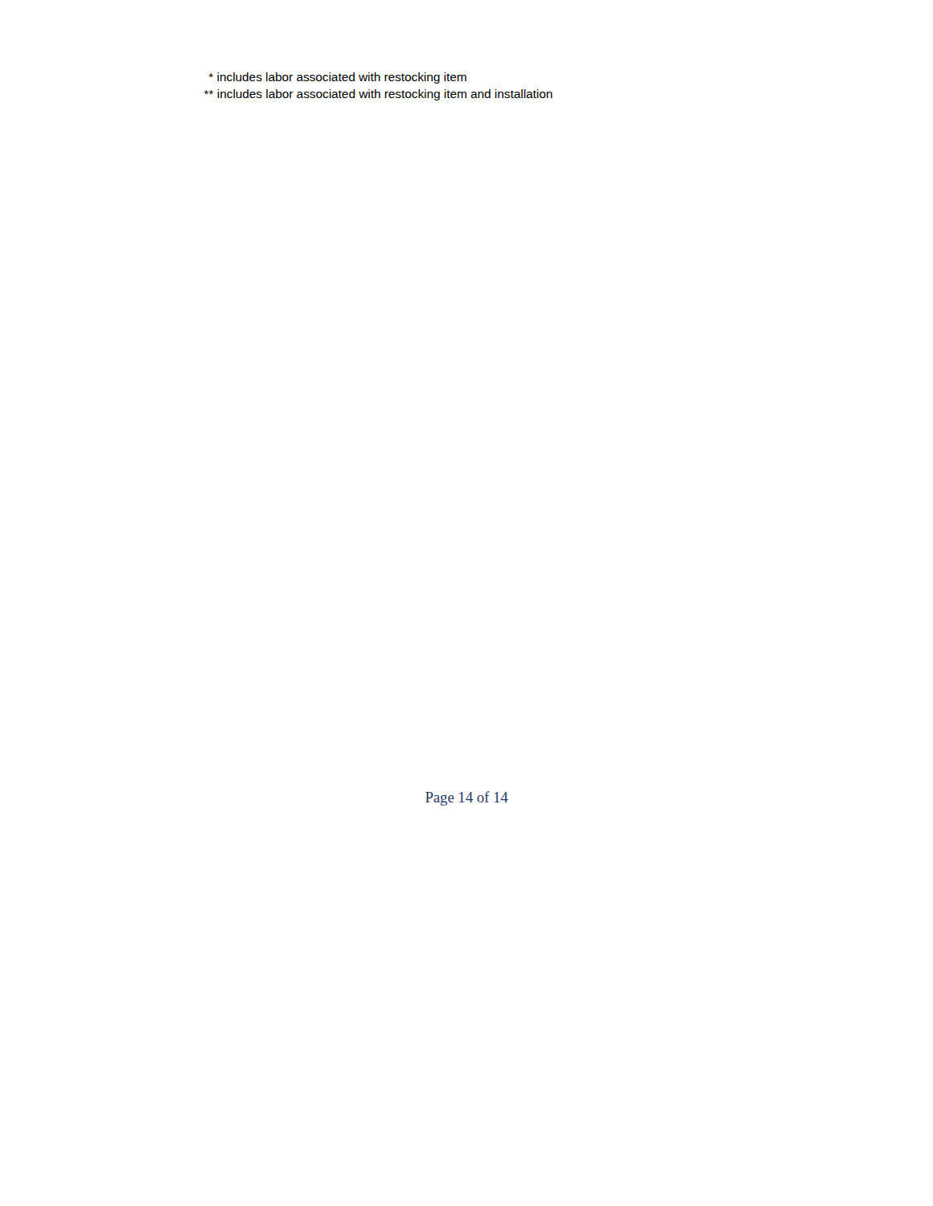* includes labor associated with restocking item
** includes labor associated with restocking item and installation
Page 14 of 14